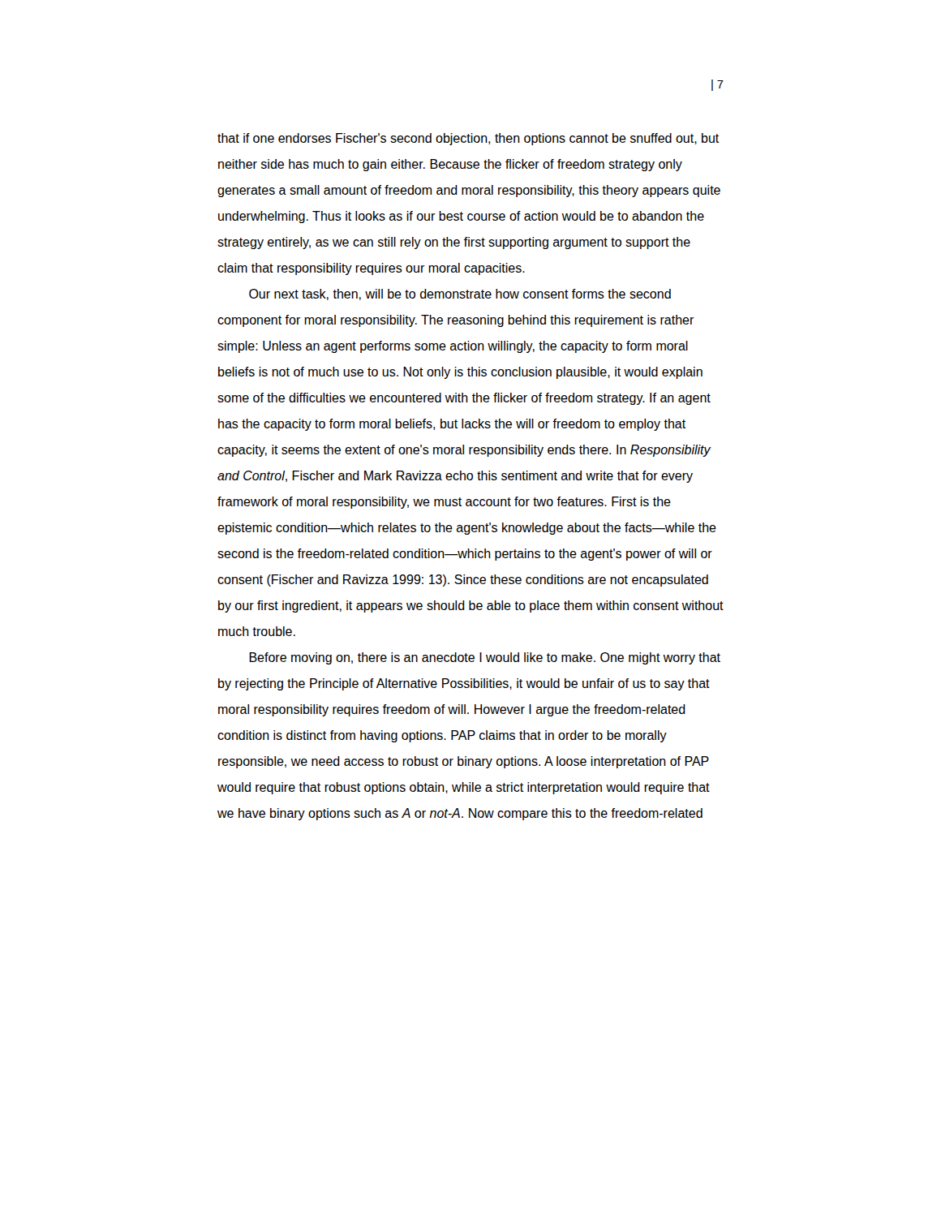| 7
that if one endorses Fischer's second objection, then options cannot be snuffed out, but neither side has much to gain either. Because the flicker of freedom strategy only generates a small amount of freedom and moral responsibility, this theory appears quite underwhelming. Thus it looks as if our best course of action would be to abandon the strategy entirely, as we can still rely on the first supporting argument to support the claim that responsibility requires our moral capacities.
Our next task, then, will be to demonstrate how consent forms the second component for moral responsibility. The reasoning behind this requirement is rather simple: Unless an agent performs some action willingly, the capacity to form moral beliefs is not of much use to us. Not only is this conclusion plausible, it would explain some of the difficulties we encountered with the flicker of freedom strategy. If an agent has the capacity to form moral beliefs, but lacks the will or freedom to employ that capacity, it seems the extent of one's moral responsibility ends there. In Responsibility and Control, Fischer and Mark Ravizza echo this sentiment and write that for every framework of moral responsibility, we must account for two features. First is the epistemic condition—which relates to the agent's knowledge about the facts—while the second is the freedom-related condition—which pertains to the agent's power of will or consent (Fischer and Ravizza 1999: 13). Since these conditions are not encapsulated by our first ingredient, it appears we should be able to place them within consent without much trouble.
Before moving on, there is an anecdote I would like to make. One might worry that by rejecting the Principle of Alternative Possibilities, it would be unfair of us to say that moral responsibility requires freedom of will. However I argue the freedom-related condition is distinct from having options. PAP claims that in order to be morally responsible, we need access to robust or binary options. A loose interpretation of PAP would require that robust options obtain, while a strict interpretation would require that we have binary options such as A or not-A. Now compare this to the freedom-related